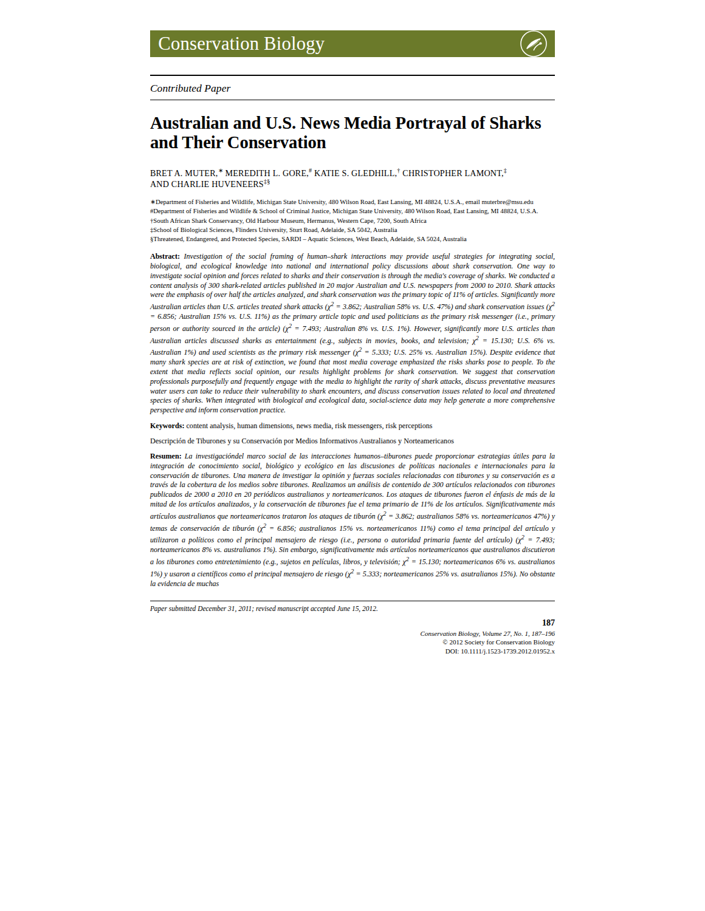Conservation Biology
Contributed Paper
Australian and U.S. News Media Portrayal of Sharks and Their Conservation
BRET A. MUTER,∗ MEREDITH L. GORE,# KATIE S. GLEDHILL,† CHRISTOPHER LAMONT,‡
AND CHARLIE HUVENEERS‡§
∗Department of Fisheries and Wildlife, Michigan State University, 480 Wilson Road, East Lansing, MI 48824, U.S.A., email muterbre@msu.edu
#Department of Fisheries and Wildlife & School of Criminal Justice, Michigan State University, 480 Wilson Road, East Lansing, MI 48824, U.S.A.
†South African Shark Conservancy, Old Harbour Museum, Hermanus, Western Cape, 7200, South Africa
‡School of Biological Sciences, Flinders University, Sturt Road, Adelaide, SA 5042, Australia
§Threatened, Endangered, and Protected Species, SARDI – Aquatic Sciences, West Beach, Adelaide, SA 5024, Australia
Abstract: Investigation of the social framing of human–shark interactions may provide useful strategies for integrating social, biological, and ecological knowledge into national and international policy discussions about shark conservation. One way to investigate social opinion and forces related to sharks and their conservation is through the media's coverage of sharks. We conducted a content analysis of 300 shark-related articles published in 20 major Australian and U.S. newspapers from 2000 to 2010. Shark attacks were the emphasis of over half the articles analyzed, and shark conservation was the primary topic of 11% of articles. Significantly more Australian articles than U.S. articles treated shark attacks (χ2 = 3.862; Australian 58% vs. U.S. 47%) and shark conservation issues (χ2 = 6.856; Australian 15% vs. U.S. 11%) as the primary article topic and used politicians as the primary risk messenger (i.e., primary person or authority sourced in the article) (χ2 = 7.493; Australian 8% vs. U.S. 1%). However, significantly more U.S. articles than Australian articles discussed sharks as entertainment (e.g., subjects in movies, books, and television; χ2 = 15.130; U.S. 6% vs. Australian 1%) and used scientists as the primary risk messenger (χ2 = 5.333; U.S. 25% vs. Australian 15%). Despite evidence that many shark species are at risk of extinction, we found that most media coverage emphasized the risks sharks pose to people. To the extent that media reflects social opinion, our results highlight problems for shark conservation. We suggest that conservation professionals purposefully and frequently engage with the media to highlight the rarity of shark attacks, discuss preventative measures water users can take to reduce their vulnerability to shark encounters, and discuss conservation issues related to local and threatened species of sharks. When integrated with biological and ecological data, social-science data may help generate a more comprehensive perspective and inform conservation practice.
Keywords: content analysis, human dimensions, news media, risk messengers, risk perceptions
Descripción de Tiburones y su Conservación por Medios Informativos Australianos y Norteamericanos
Resumen: La investigacióndel marco social de las interacciones humanos–tiburones puede proporcionar estrategias útiles para la integración de conocimiento social, biológico y ecológico en las discusiones de políticas nacionales e internacionales para la conservación de tiburones. Una manera de investigar la opinión y fuerzas sociales relacionadas con tiburones y su conservación es a través de la cobertura de los medios sobre tiburones. Realizamos un análisis de contenido de 300 artículos relacionados con tiburones publicados de 2000 a 2010 en 20 periódicos australianos y norteamericanos. Los ataques de tiburones fueron el énfasis de más de la mitad de los artículos analizados, y la conservación de tiburones fue el tema primario de 11% de los artículos. Significativamente más artículos australianos que norteamericanos trataron los ataques de tiburón (χ2 = 3.862; australianos 58% vs. norteamericanos 47%) y temas de conservación de tiburón (χ2 = 6.856; australianos 15% vs. norteamericanos 11%) como el tema principal del artículo y utilizaron a políticos como el principal mensajero de riesgo (i.e., persona o autoridad primaria fuente del artículo) (χ2 = 7.493; norteamericanos 8% vs. australianos 1%). Sin embargo, significativamente más artículos norteamericanos que australianos discutieron a los tiburones como entretenimiento (e.g., sujetos en películas, libros, y televisión; χ2 = 15.130; norteamericanos 6% vs. australianos 1%) y usaron a científicos como el principal mensajero de riesgo (χ2 = 5.333; norteamericanos 25% vs. asutralianos 15%). No obstante la evidencia de muchas
Paper submitted December 31, 2011; revised manuscript accepted June 15, 2012.
187
Conservation Biology, Volume 27, No. 1, 187–196
© 2012 Society for Conservation Biology
DOI: 10.1111/j.1523-1739.2012.01952.x